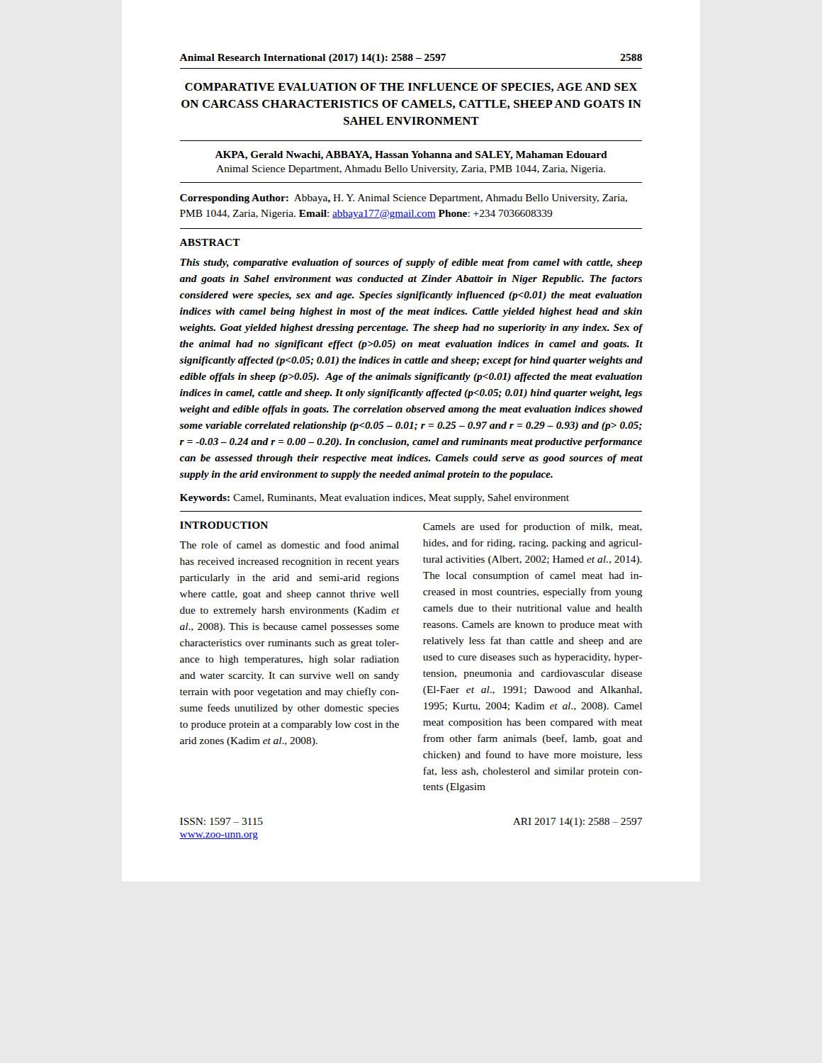Animal Research International (2017) 14(1): 2588 – 2597
2588
Comparative Evaluation of the Influence of Species, Age and Sex on Carcass Characteristics of Camels, Cattle, Sheep and Goats in Sahel Environment
AKPA, Gerald Nwachi, ABBAYA, Hassan Yohanna and SALEY, Mahaman Edouard
Animal Science Department, Ahmadu Bello University, Zaria, PMB 1044, Zaria, Nigeria.
Corresponding Author: Abbaya, H. Y. Animal Science Department, Ahmadu Bello University, Zaria, PMB 1044, Zaria, Nigeria. Email: abbaya177@gmail.com Phone: +234 7036608339
ABSTRACT
This study, comparative evaluation of sources of supply of edible meat from camel with cattle, sheep and goats in Sahel environment was conducted at Zinder Abattoir in Niger Republic. The factors considered were species, sex and age. Species significantly influenced (p<0.01) the meat evaluation indices with camel being highest in most of the meat indices. Cattle yielded highest head and skin weights. Goat yielded highest dressing percentage. The sheep had no superiority in any index. Sex of the animal had no significant effect (p>0.05) on meat evaluation indices in camel and goats. It significantly affected (p<0.05; 0.01) the indices in cattle and sheep; except for hind quarter weights and edible offals in sheep (p>0.05). Age of the animals significantly (p<0.01) affected the meat evaluation indices in camel, cattle and sheep. It only significantly affected (p<0.05; 0.01) hind quarter weight, legs weight and edible offals in goats. The correlation observed among the meat evaluation indices showed some variable correlated relationship (p<0.05 – 0.01; r = 0.25 – 0.97 and r = 0.29 – 0.93) and (p> 0.05; r = -0.03 – 0.24 and r = 0.00 – 0.20). In conclusion, camel and ruminants meat productive performance can be assessed through their respective meat indices. Camels could serve as good sources of meat supply in the arid environment to supply the needed animal protein to the populace.
Keywords: Camel, Ruminants, Meat evaluation indices, Meat supply, Sahel environment
INTRODUCTION
The role of camel as domestic and food animal has received increased recognition in recent years particularly in the arid and semi-arid regions where cattle, goat and sheep cannot thrive well due to extremely harsh environments (Kadim et al., 2008). This is because camel possesses some characteristics over ruminants such as great tolerance to high temperatures, high solar radiation and water scarcity. It can survive well on sandy terrain with poor vegetation and may chiefly consume feeds unutilized by other domestic species to produce protein at a comparably low cost in the arid zones (Kadim et al., 2008).
Camels are used for production of milk, meat, hides, and for riding, racing, packing and agricultural activities (Albert, 2002; Hamed et al., 2014). The local consumption of camel meat had increased in most countries, especially from young camels due to their nutritional value and health reasons. Camels are known to produce meat with relatively less fat than cattle and sheep and are used to cure diseases such as hyperacidity, hypertension, pneumonia and cardiovascular disease (El-Faer et al., 1991; Dawood and Alkanhal, 1995; Kurtu, 2004; Kadim et al., 2008). Camel meat composition has been compared with meat from other farm animals (beef, lamb, goat and chicken) and found to have more moisture, less fat, less ash, cholesterol and similar protein contents (Elgasim
ISSN: 1597 – 3115
www.zoo-unn.org
ARI 2017 14(1): 2588 – 2597